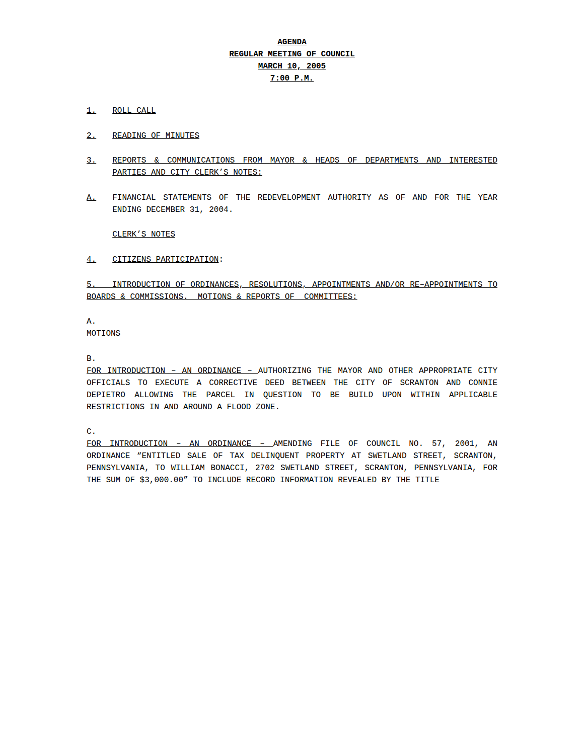AGENDA
REGULAR MEETING OF COUNCIL
MARCH 10, 2005
7:00 P.M.
1. ROLL CALL
2. READING OF MINUTES
3. REPORTS & COMMUNICATIONS FROM MAYOR & HEADS OF DEPARTMENTS AND INTERESTED PARTIES AND CITY CLERK’S NOTES:
A. FINANCIAL STATEMENTS OF THE REDEVELOPMENT AUTHORITY AS OF AND FOR THE YEAR ENDING DECEMBER 31, 2004.
CLERK’S NOTES
4. CITIZENS PARTICIPATION:
5. INTRODUCTION OF ORDINANCES, RESOLUTIONS, APPOINTMENTS AND/OR RE–APPOINTMENTS TO BOARDS & COMMISSIONS. MOTIONS & REPORTS OF COMMITTEES:
A.
MOTIONS
B.
FOR INTRODUCTION – AN ORDINANCE – AUTHORIZING THE MAYOR AND OTHER APPROPRIATE CITY OFFICIALS TO EXECUTE A CORRECTIVE DEED BETWEEN THE CITY OF SCRANTON AND CONNIE DEPIETRO ALLOWING THE PARCEL IN QUESTION TO BE BUILD UPON WITHIN APPLICABLE RESTRICTIONS IN AND AROUND A FLOOD ZONE.
C.
FOR INTRODUCTION – AN ORDINANCE – AMENDING FILE OF COUNCIL NO. 57, 2001, AN ORDINANCE “ENTITLED SALE OF TAX DELINQUENT PROPERTY AT SWETLAND STREET, SCRANTON, PENNSYLVANIA, TO WILLIAM BONACCI, 2702 SWETLAND STREET, SCRANTON, PENNSYLVANIA, FOR THE SUM OF $3,000.00” TO INCLUDE RECORD INFORMATION REVEALED BY THE TITLE